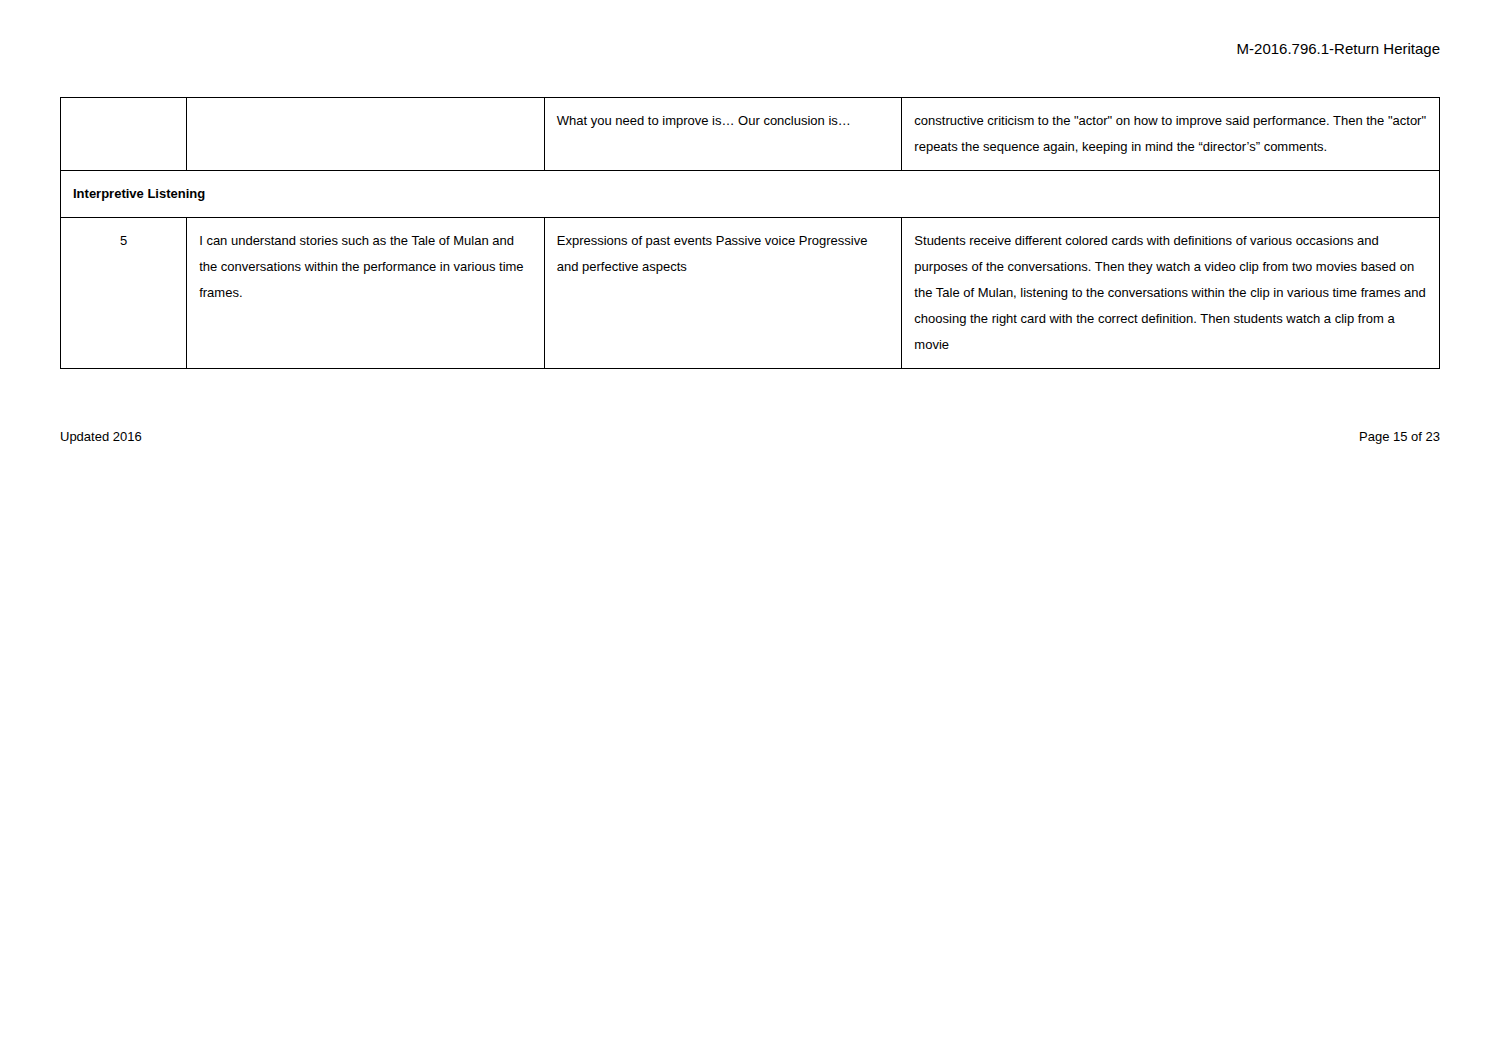M-2016.796.1-Return Heritage
| | | What you need to improve is… Our conclusion is… | constructive criticism to the "actor" on how to improve said performance. Then the "actor" repeats the sequence again, keeping in mind the “director’s” comments. |
| Interpretive Listening |
| 5 | I can understand stories such as the Tale of Mulan and the conversations within the performance in various time frames. | Expressions of past events Passive voice Progressive and perfective aspects | Students receive different colored cards with definitions of various occasions and purposes of the conversations. Then they watch a video clip from two movies based on the Tale of Mulan, listening to the conversations within the clip in various time frames and choosing the right card with the correct definition. Then students watch a clip from a movie |
Updated 2016
Page 15 of 23